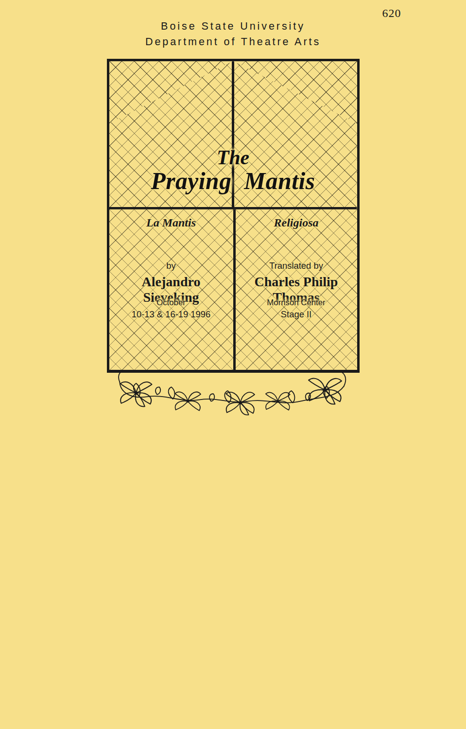620
Boise State University Department of Theatre Arts
The Praying Mantis
La Mantis
by
AlejandroSieveking
October
10-13 & 16-19 1996
Religiosa
Translated by
Charles PhilipThomas
Morrison Center
Stage II